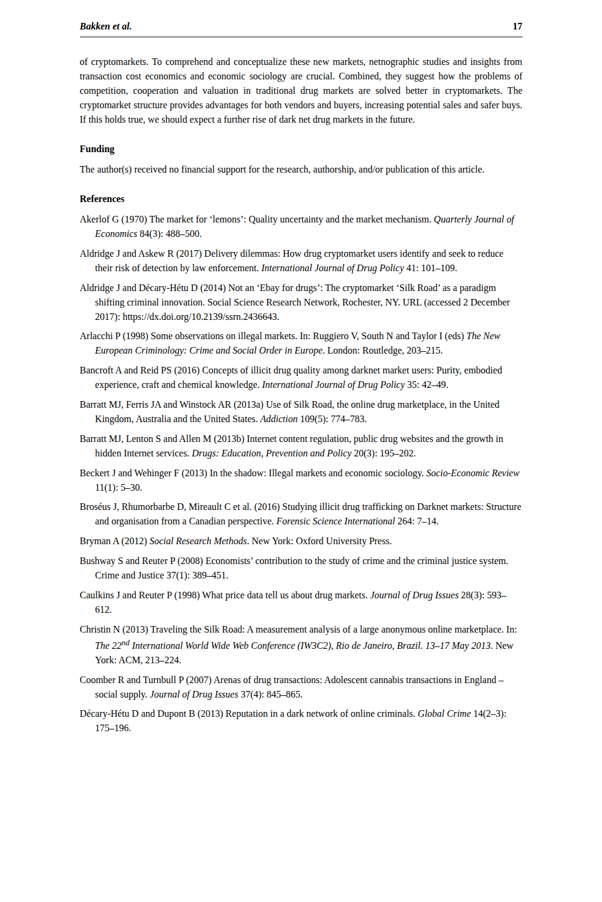Bakken et al. 17
of cryptomarkets. To comprehend and conceptualize these new markets, netnographic studies and insights from transaction cost economics and economic sociology are crucial. Combined, they suggest how the problems of competition, cooperation and valuation in traditional drug markets are solved better in cryptomarkets. The cryptomarket structure provides advantages for both vendors and buyers, increasing potential sales and safer buys. If this holds true, we should expect a further rise of dark net drug markets in the future.
Funding
The author(s) received no financial support for the research, authorship, and/or publication of this article.
References
Akerlof G (1970) The market for ‘lemons’: Quality uncertainty and the market mechanism. Quarterly Journal of Economics 84(3): 488–500.
Aldridge J and Askew R (2017) Delivery dilemmas: How drug cryptomarket users identify and seek to reduce their risk of detection by law enforcement. International Journal of Drug Policy 41: 101–109.
Aldridge J and Décary-Hétu D (2014) Not an ‘Ebay for drugs’: The cryptomarket ‘Silk Road’ as a paradigm shifting criminal innovation. Social Science Research Network, Rochester, NY. URL (accessed 2 December 2017): https://dx.doi.org/10.2139/ssrn.2436643.
Arlacchi P (1998) Some observations on illegal markets. In: Ruggiero V, South N and Taylor I (eds) The New European Criminology: Crime and Social Order in Europe. London: Routledge, 203–215.
Bancroft A and Reid PS (2016) Concepts of illicit drug quality among darknet market users: Purity, embodied experience, craft and chemical knowledge. International Journal of Drug Policy 35: 42–49.
Barratt MJ, Ferris JA and Winstock AR (2013a) Use of Silk Road, the online drug marketplace, in the United Kingdom, Australia and the United States. Addiction 109(5): 774–783.
Barratt MJ, Lenton S and Allen M (2013b) Internet content regulation, public drug websites and the growth in hidden Internet services. Drugs: Education, Prevention and Policy 20(3): 195–202.
Beckert J and Wehinger F (2013) In the shadow: Illegal markets and economic sociology. Socio-Economic Review 11(1): 5–30.
Broséus J, Rhumorbarbe D, Mireault C et al. (2016) Studying illicit drug trafficking on Darknet markets: Structure and organisation from a Canadian perspective. Forensic Science International 264: 7–14.
Bryman A (2012) Social Research Methods. New York: Oxford University Press.
Bushway S and Reuter P (2008) Economists’ contribution to the study of crime and the criminal justice system. Crime and Justice 37(1): 389–451.
Caulkins J and Reuter P (1998) What price data tell us about drug markets. Journal of Drug Issues 28(3): 593–612.
Christin N (2013) Traveling the Silk Road: A measurement analysis of a large anonymous online marketplace. In: The 22nd International World Wide Web Conference (IW3C2), Rio de Janeiro, Brazil. 13–17 May 2013. New York: ACM, 213–224.
Coomber R and Turnbull P (2007) Arenas of drug transactions: Adolescent cannabis transactions in England – social supply. Journal of Drug Issues 37(4): 845–865.
Décary-Hétu D and Dupont B (2013) Reputation in a dark network of online criminals. Global Crime 14(2–3): 175–196.